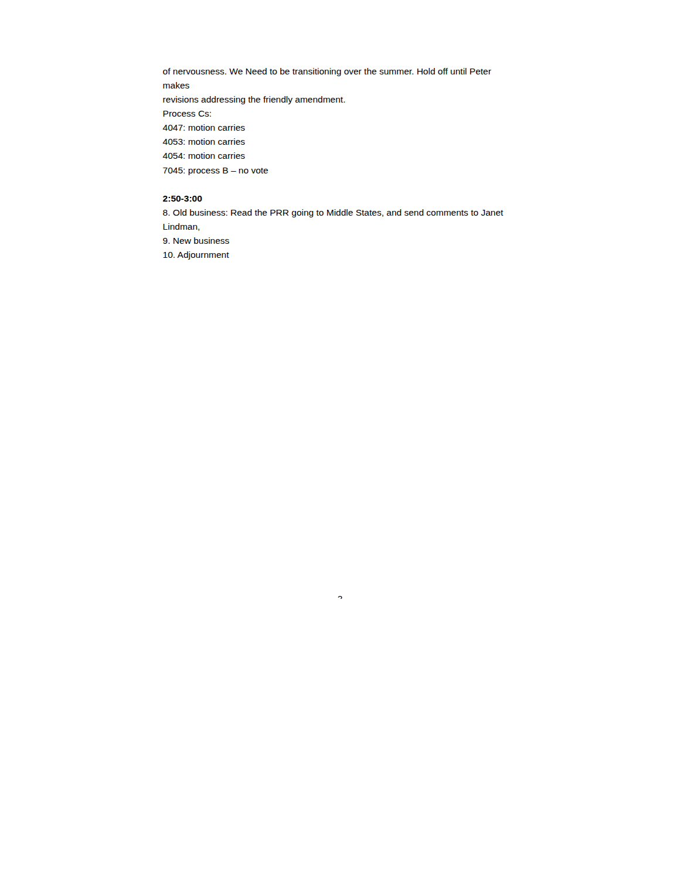of nervousness. We Need to be transitioning over the summer. Hold off until Peter makes
revisions addressing the friendly amendment.
Process Cs:
4047: motion carries
4053: motion carries
4054: motion carries
7045: process B – no vote
2:50-3:00
8. Old business: Read the PRR going to Middle States, and send comments to Janet Lindman,
9. New business
10. Adjournment
2